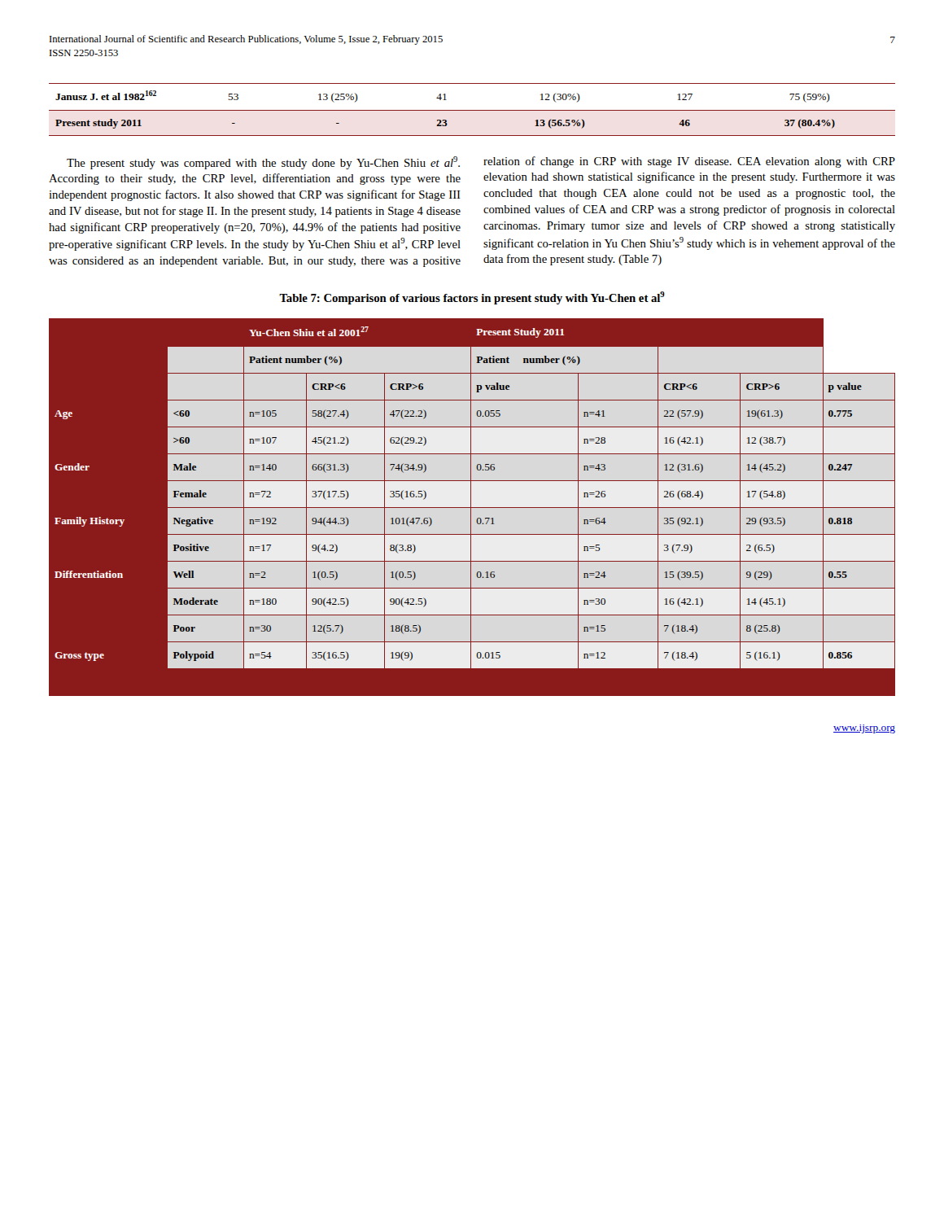International Journal of Scientific and Research Publications, Volume 5, Issue 2, February 2015
ISSN 2250-3153 7
| Janusz J. et al 1982 162 | 53 | 13 (25%) | 41 | 12 (30%) | 127 | 75 (59%) |
| Present study 2011 | - | - | 23 | 13 (56.5%) | 46 | 37 (80.4%) |
The present study was compared with the study done by Yu-Chen Shiu et al9. According to their study, the CRP level, differentiation and gross type were the independent prognostic factors. It also showed that CRP was significant for Stage III and IV disease, but not for stage II. In the present study, 14 patients in Stage 4 disease had significant CRP preoperatively (n=20, 70%), 44.9% of the patients had positive pre-operative significant CRP levels. In the study by Yu-Chen Shiu et al9, CRP level was considered as an independent variable. But, in our study, there was a positive relation of change in CRP with stage IV disease. CEA elevation along with CRP elevation had shown statistical significance in the present study. Furthermore it was concluded that though CEA alone could not be used as a prognostic tool, the combined values of CEA and CRP was a strong predictor of prognosis in colorectal carcinomas. Primary tumor size and levels of CRP showed a strong statistically significant co-relation in Yu Chen Shiu’s9 study which is in vehement approval of the data from the present study. (Table 7)
Table 7: Comparison of various factors in present study with Yu-Chen et al9
| | Yu-Chen Shiu et al 2001 27 | Present Study 2011 |
| | | Patient number (%) | Patient number (%) | |
| | | | CRP<6 | CRP>6 | p value | | CRP<6 | CRP>6 | p value |
| Age | <60 | n=105 | 58(27.4) | 47(22.2) | 0.055 | n=41 | 22 (57.9) | 19(61.3) | 0.775 |
| | >60 | n=107 | 45(21.2) | 62(29.2) | | n=28 | 16 (42.1) | 12 (38.7) | |
| Gender | Male | n=140 | 66(31.3) | 74(34.9) | 0.56 | n=43 | 12 (31.6) | 14 (45.2) | 0.247 |
| | Female | n=72 | 37(17.5) | 35(16.5) | | n=26 | 26 (68.4) | 17 (54.8) | |
| Family History | Negative | n=192 | 94(44.3) | 101(47.6) | 0.71 | n=64 | 35 (92.1) | 29 (93.5) | 0.818 |
| | Positive | n=17 | 9(4.2) | 8(3.8) | | n=5 | 3 (7.9) | 2 (6.5) | |
| Differentiation | Well | n=2 | 1(0.5) | 1(0.5) | 0.16 | n=24 | 15 (39.5) | 9 (29) | 0.55 |
| | Moderate | n=180 | 90(42.5) | 90(42.5) | | n=30 | 16 (42.1) | 14 (45.1) | |
| | Poor | n=30 | 12(5.7) | 18(8.5) | | n=15 | 7 (18.4) | 8 (25.8) | |
| Gross type | Polypoid | n=54 | 35(16.5) | 19(9) | 0.015 | n=12 | 7 (18.4) | 5 (16.1) | 0.856 |
www.ijsrp.org